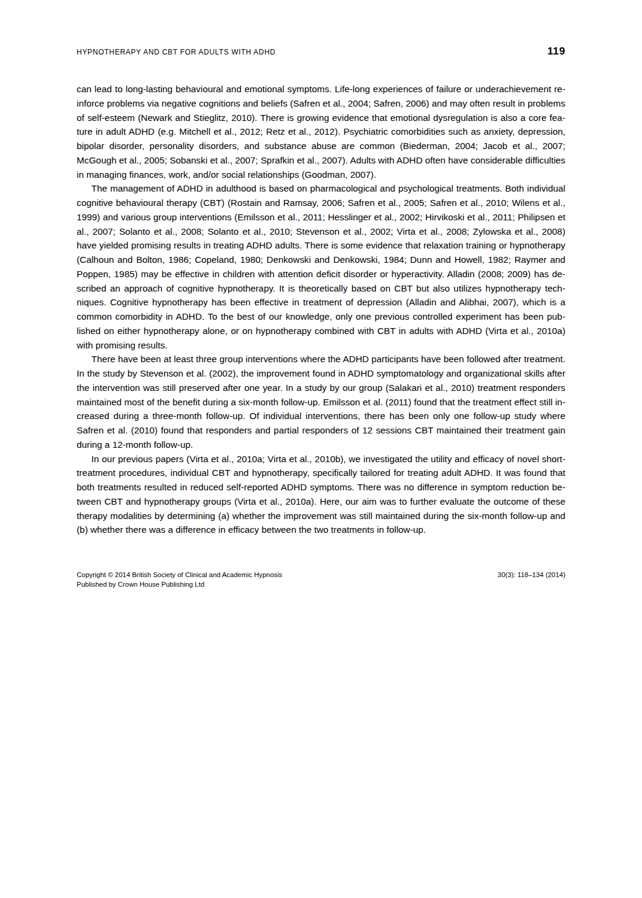Hypnotherapy and CBT for adults with ADHD 119
can lead to long-lasting behavioural and emotional symptoms. Life-long experiences of failure or underachievement reinforce problems via negative cognitions and beliefs (Safren et al., 2004; Safren, 2006) and may often result in problems of self-esteem (Newark and Stieglitz, 2010). There is growing evidence that emotional dysregulation is also a core feature in adult ADHD (e.g. Mitchell et al., 2012; Retz et al., 2012). Psychiatric comorbidities such as anxiety, depression, bipolar disorder, personality disorders, and substance abuse are common (Biederman, 2004; Jacob et al., 2007; McGough et al., 2005; Sobanski et al., 2007; Sprafkin et al., 2007). Adults with ADHD often have considerable difficulties in managing finances, work, and/or social relationships (Goodman, 2007).
The management of ADHD in adulthood is based on pharmacological and psychological treatments. Both individual cognitive behavioural therapy (CBT) (Rostain and Ramsay, 2006; Safren et al., 2005; Safren et al., 2010; Wilens et al., 1999) and various group interventions (Emilsson et al., 2011; Hesslinger et al., 2002; Hirvikoski et al., 2011; Philipsen et al., 2007; Solanto et al., 2008; Solanto et al., 2010; Stevenson et al., 2002; Virta et al., 2008; Zylowska et al., 2008) have yielded promising results in treating ADHD adults. There is some evidence that relaxation training or hypnotherapy (Calhoun and Bolton, 1986; Copeland, 1980; Denkowski and Denkowski, 1984; Dunn and Howell, 1982; Raymer and Poppen, 1985) may be effective in children with attention deficit disorder or hyperactivity. Alladin (2008; 2009) has described an approach of cognitive hypnotherapy. It is theoretically based on CBT but also utilizes hypnotherapy techniques. Cognitive hypnotherapy has been effective in treatment of depression (Alladin and Alibhai, 2007), which is a common comorbidity in ADHD. To the best of our knowledge, only one previous controlled experiment has been published on either hypnotherapy alone, or on hypnotherapy combined with CBT in adults with ADHD (Virta et al., 2010a) with promising results.
There have been at least three group interventions where the ADHD participants have been followed after treatment. In the study by Stevenson et al. (2002), the improvement found in ADHD symptomatology and organizational skills after the intervention was still preserved after one year. In a study by our group (Salakari et al., 2010) treatment responders maintained most of the benefit during a six-month follow-up. Emilsson et al. (2011) found that the treatment effect still increased during a three-month follow-up. Of individual interventions, there has been only one follow-up study where Safren et al. (2010) found that responders and partial responders of 12 sessions CBT maintained their treatment gain during a 12-month follow-up.
In our previous papers (Virta et al., 2010a; Virta et al., 2010b), we investigated the utility and efficacy of novel short-treatment procedures, individual CBT and hypnotherapy, specifically tailored for treating adult ADHD. It was found that both treatments resulted in reduced self-reported ADHD symptoms. There was no difference in symptom reduction between CBT and hypnotherapy groups (Virta et al., 2010a). Here, our aim was to further evaluate the outcome of these therapy modalities by determining (a) whether the improvement was still maintained during the six-month follow-up and (b) whether there was a difference in efficacy between the two treatments in follow-up.
Copyright © 2014 British Society of Clinical and Academic Hypnosis
Published by Crown House Publishing Ltd 30(3): 118–134 (2014)